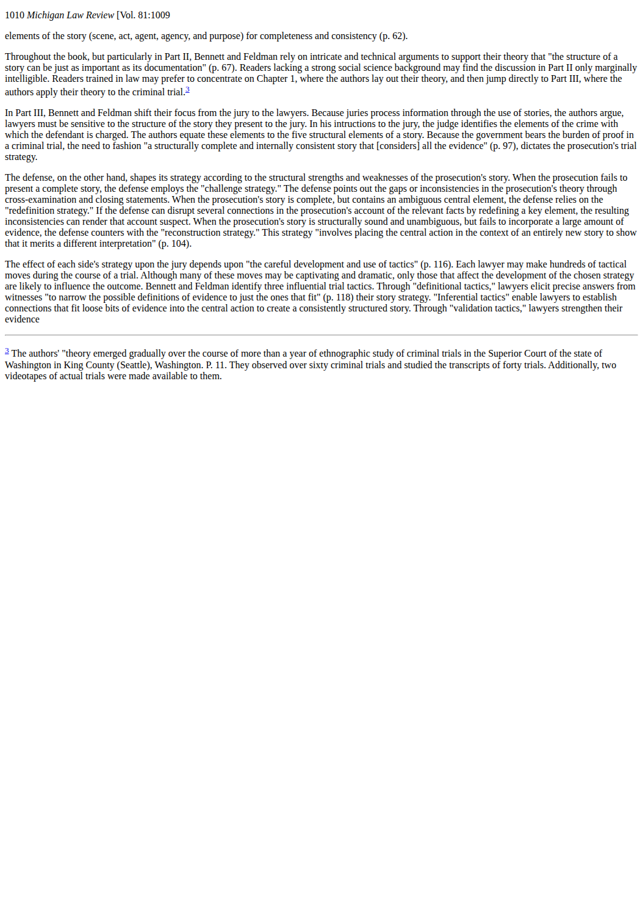1010 Michigan Law Review [Vol. 81:1009
elements of the story (scene, act, agent, agency, and purpose) for completeness and consistency (p. 62).
Throughout the book, but particularly in Part II, Bennett and Feldman rely on intricate and technical arguments to support their theory that "the structure of a story can be just as important as its documentation" (p. 67). Readers lacking a strong social science background may find the discussion in Part II only marginally intelligible. Readers trained in law may prefer to concentrate on Chapter 1, where the authors lay out their theory, and then jump directly to Part III, where the authors apply their theory to the criminal trial.3
In Part III, Bennett and Feldman shift their focus from the jury to the lawyers. Because juries process information through the use of stories, the authors argue, lawyers must be sensitive to the structure of the story they present to the jury. In his intructions to the jury, the judge identifies the elements of the crime with which the defendant is charged. The authors equate these elements to the five structural elements of a story. Because the government bears the burden of proof in a criminal trial, the need to fashion "a structurally complete and internally consistent story that [considers] all the evidence" (p. 97), dictates the prosecution's trial strategy.
The defense, on the other hand, shapes its strategy according to the structural strengths and weaknesses of the prosecution's story. When the prosecution fails to present a complete story, the defense employs the "challenge strategy." The defense points out the gaps or inconsistencies in the prosecution's theory through cross-examination and closing statements. When the prosecution's story is complete, but contains an ambiguous central element, the defense relies on the "redefinition strategy." If the defense can disrupt several connections in the prosecution's account of the relevant facts by redefining a key element, the resulting inconsistencies can render that account suspect. When the prosecution's story is structurally sound and unambiguous, but fails to incorporate a large amount of evidence, the defense counters with the "reconstruction strategy." This strategy "involves placing the central action in the context of an entirely new story to show that it merits a different interpretation" (p. 104).
The effect of each side's strategy upon the jury depends upon "the careful development and use of tactics" (p. 116). Each lawyer may make hundreds of tactical moves during the course of a trial. Although many of these moves may be captivating and dramatic, only those that affect the development of the chosen strategy are likely to influence the outcome. Bennett and Feldman identify three influential trial tactics. Through "definitional tactics," lawyers elicit precise answers from witnesses "to narrow the possible definitions of evidence to just the ones that fit" (p. 118) their story strategy. "Inferential tactics" enable lawyers to establish connections that fit loose bits of evidence into the central action to create a consistently structured story. Through "validation tactics," lawyers strengthen their evidence
3 The authors' "theory emerged gradually over the course of more than a year of ethnographic study of criminal trials in the Superior Court of the state of Washington in King County (Seattle), Washington. P. 11. They observed over sixty criminal trials and studied the transcripts of forty trials. Additionally, two videotapes of actual trials were made available to them.